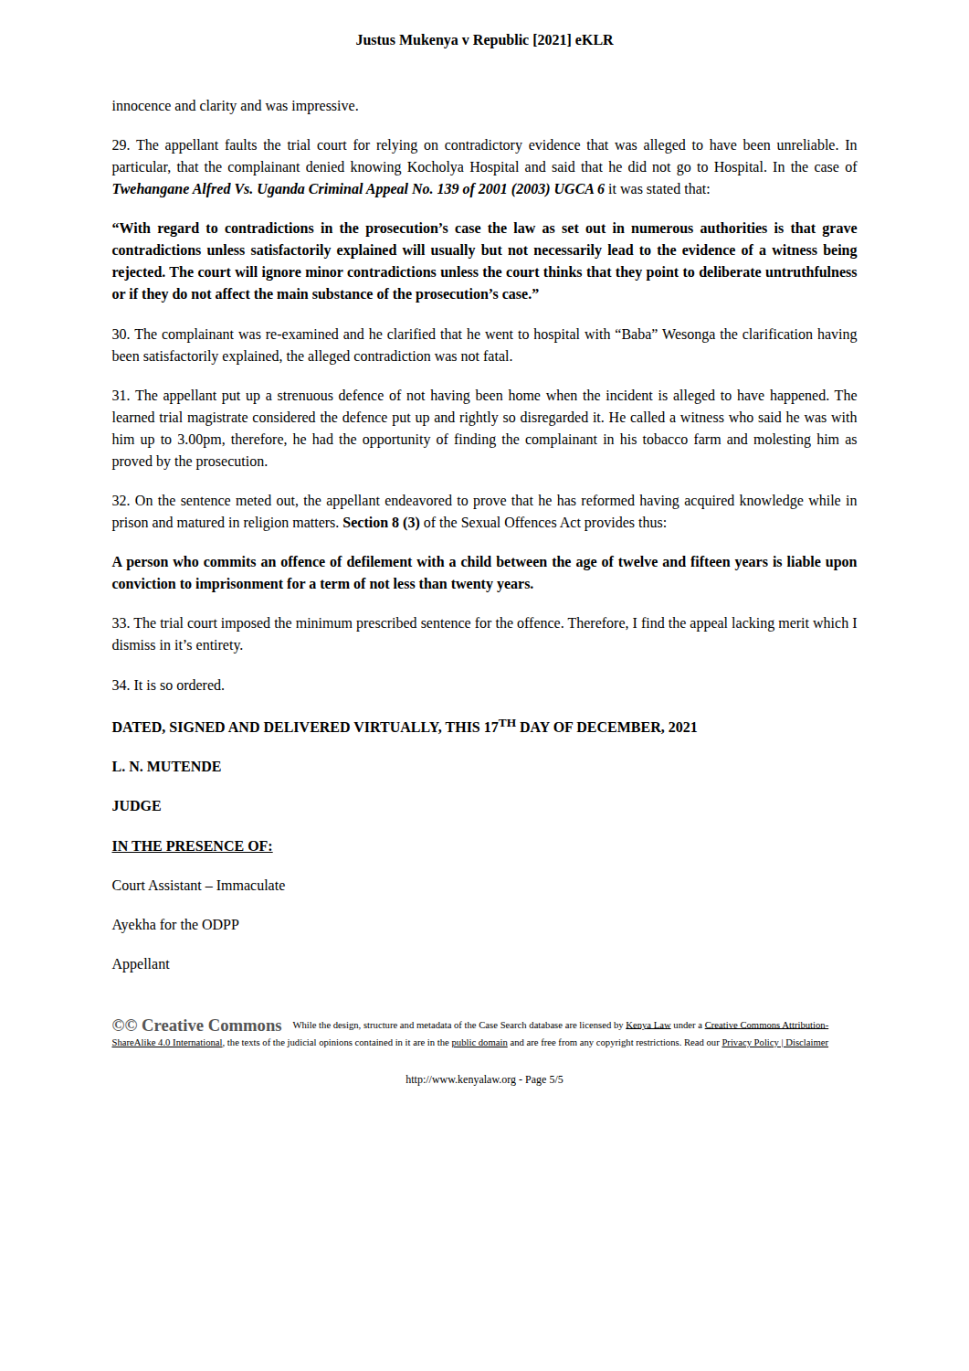Justus Mukenya v Republic [2021] eKLR
innocence and clarity and was impressive.
29. The appellant faults the trial court for relying on contradictory evidence that was alleged to have been unreliable. In particular, that the complainant denied knowing Kocholya Hospital and said that he did not go to Hospital. In the case of Twehangane Alfred Vs. Uganda Criminal Appeal No. 139 of 2001 (2003) UGCA 6 it was stated that:
“With regard to contradictions in the prosecution’s case the law as set out in numerous authorities is that grave contradictions unless satisfactorily explained will usually but not necessarily lead to the evidence of a witness being rejected. The court will ignore minor contradictions unless the court thinks that they point to deliberate untruthfulness or if they do not affect the main substance of the prosecution’s case.”
30. The complainant was re-examined and he clarified that he went to hospital with “Baba” Wesonga the clarification having been satisfactorily explained, the alleged contradiction was not fatal.
31. The appellant put up a strenuous defence of not having been home when the incident is alleged to have happened. The learned trial magistrate considered the defence put up and rightly so disregarded it. He called a witness who said he was with him up to 3.00pm, therefore, he had the opportunity of finding the complainant in his tobacco farm and molesting him as proved by the prosecution.
32. On the sentence meted out, the appellant endeavored to prove that he has reformed having acquired knowledge while in prison and matured in religion matters. Section 8 (3) of the Sexual Offences Act provides thus:
A person who commits an offence of defilement with a child between the age of twelve and fifteen years is liable upon conviction to imprisonment for a term of not less than twenty years.
33. The trial court imposed the minimum prescribed sentence for the offence. Therefore, I find the appeal lacking merit which I dismiss in it’s entirety.
34. It is so ordered.
DATED, SIGNED AND DELIVERED VIRTUALLY, THIS 17TH DAY OF DECEMBER, 2021
L. N. MUTENDE
JUDGE
IN THE PRESENCE OF:
Court Assistant – Immaculate
Ayekha for the ODPP
Appellant
©© Creative Commons While the design, structure and metadata of the Case Search database are licensed by Kenya Law under a Creative Commons Attribution-ShareAlike 4.0 International, the texts of the judicial opinions contained in it are in the public domain and are free from any copyright restrictions. Read our Privacy Policy | Disclaimer
http://www.kenyalaw.org - Page 5/5